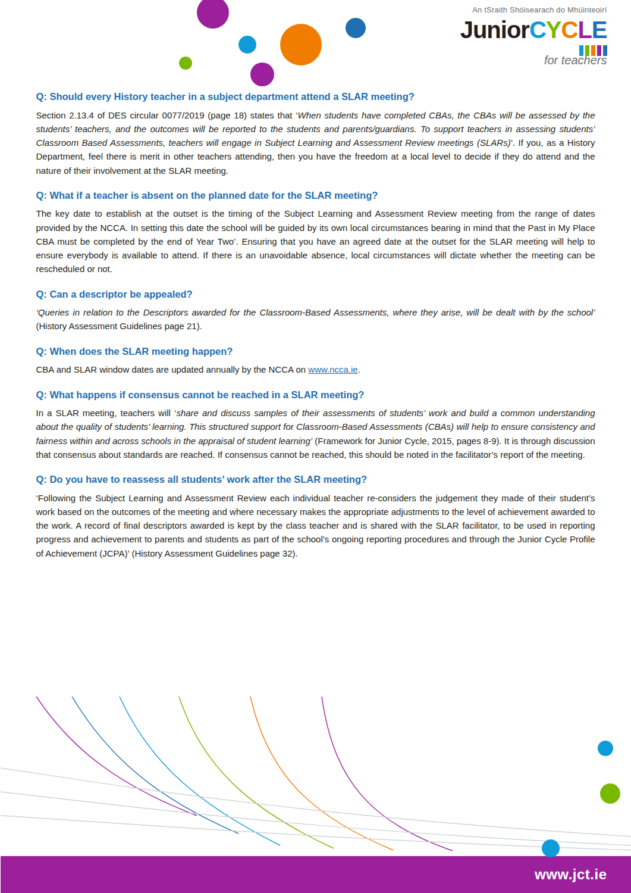An tSraith Shóisearach do Mhúinteoirí
Junior CYCLE
for teachers
Q: Should every History teacher in a subject department attend a SLAR meeting?
Section 2.13.4 of DES circular 0077/2019 (page 18) states that ‘When students have completed CBAs, the CBAs will be assessed by the students’ teachers, and the outcomes will be reported to the students and parents/guardians. To support teachers in assessing students’ Classroom Based Assessments, teachers will engage in Subject Learning and Assessment Review meetings (SLARs)’. If you, as a History Department, feel there is merit in other teachers attending, then you have the freedom at a local level to decide if they do attend and the nature of their involvement at the SLAR meeting.
Q: What if a teacher is absent on the planned date for the SLAR meeting?
The key date to establish at the outset is the timing of the Subject Learning and Assessment Review meeting from the range of dates provided by the NCCA. In setting this date the school will be guided by its own local circumstances bearing in mind that the Past in My Place CBA must be completed by the end of Year Two’. Ensuring that you have an agreed date at the outset for the SLAR meeting will help to ensure everybody is available to attend. If there is an unavoidable absence, local circumstances will dictate whether the meeting can be rescheduled or not.
Q: Can a descriptor be appealed?
‘Queries in relation to the Descriptors awarded for the Classroom-Based Assessments, where they arise, will be dealt with by the school’ (History Assessment Guidelines page 21).
Q: When does the SLAR meeting happen?
CBA and SLAR window dates are updated annually by the NCCA on www.ncca.ie.
Q: What happens if consensus cannot be reached in a SLAR meeting?
In a SLAR meeting, teachers will ‘share and discuss samples of their assessments of students’ work and build a common understanding about the quality of students’ learning. This structured support for Classroom-Based Assessments (CBAs) will help to ensure consistency and fairness within and across schools in the appraisal of student learning’ (Framework for Junior Cycle, 2015, pages 8-9). It is through discussion that consensus about standards are reached. If consensus cannot be reached, this should be noted in the facilitator’s report of the meeting.
Q: Do you have to reassess all students’ work after the SLAR meeting?
‘Following the Subject Learning and Assessment Review each individual teacher re-considers the judgement they made of their student’s work based on the outcomes of the meeting and where necessary makes the appropriate adjustments to the level of achievement awarded to the work. A record of final descriptors awarded is kept by the class teacher and is shared with the SLAR facilitator, to be used in reporting progress and achievement to parents and students as part of the school’s ongoing reporting procedures and through the Junior Cycle Profile of Achievement (JCPA)’ (History Assessment Guidelines page 32).
www.jct.ie